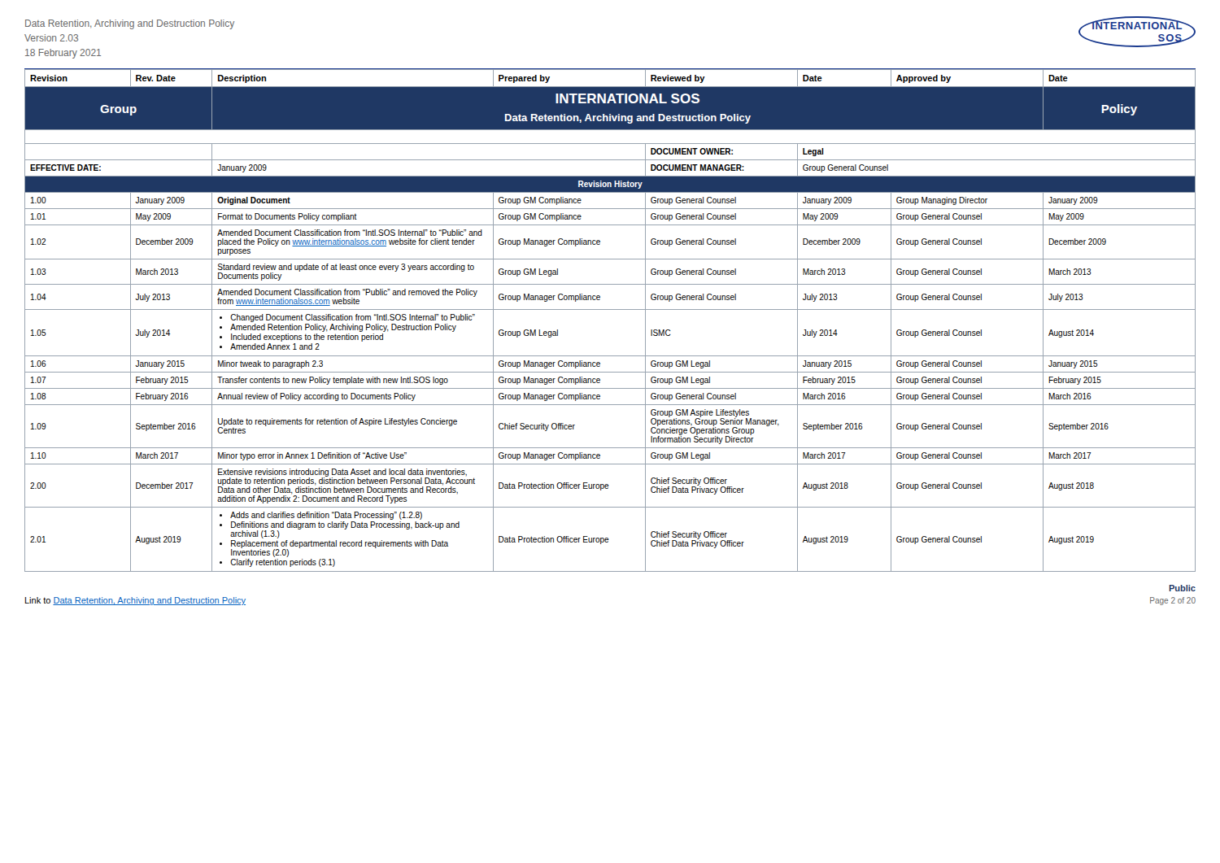Data Retention, Archiving and Destruction Policy
Version 2.03
18 February 2021
INTERNATIONAL
SOS
| Group | INTERNATIONAL SOS Data Retention, Archiving and Destruction Policy | Policy |
| | | DOCUMENT OWNER: | Legal |
| EFFECTIVE DATE: | January 2009 | DOCUMENT MANAGER: | Group General Counsel |
| Revision History |
| Revision | Rev. Date | Description | Prepared by | Reviewed by | Date | Approved by | Date |
| 1.00 | January 2009 | Original Document | Group GM Compliance | Group General Counsel | January 2009 | Group Managing Director | January 2009 |
| 1.01 | May 2009 | Format to Documents Policy compliant | Group GM Compliance | Group General Counsel | May 2009 | Group General Counsel | May 2009 |
| 1.02 | December 2009 | Amended Document Classification from “Intl.SOS Internal” to “Public” and placed the Policy on www.internationalsos.com website for client tender purposes | Group Manager Compliance | Group General Counsel | December 2009 | Group General Counsel | December 2009 |
| 1.03 | March 2013 | Standard review and update of at least once every 3 years according to Documents policy | Group GM Legal | Group General Counsel | March 2013 | Group General Counsel | March 2013 |
| 1.04 | July 2013 | Amended Document Classification from “Public” and removed the Policy from www.internationalsos.com website | Group Manager Compliance | Group General Counsel | July 2013 | Group General Counsel | July 2013 |
| 1.05 | July 2014 | Changed Document Classification from “Intl.SOS Internal” to Public” Amended Retention Policy, Archiving Policy, Destruction Policy Included exceptions to the retention period Amended Annex 1 and 2 | Group GM Legal | ISMC | July 2014 | Group General Counsel | August 2014 |
| 1.06 | January 2015 | Minor tweak to paragraph 2.3 | Group Manager Compliance | Group GM Legal | January 2015 | Group General Counsel | January 2015 |
| 1.07 | February 2015 | Transfer contents to new Policy template with new Intl.SOS logo | Group Manager Compliance | Group GM Legal | February 2015 | Group General Counsel | February 2015 |
| 1.08 | February 2016 | Annual review of Policy according to Documents Policy | Group Manager Compliance | Group General Counsel | March 2016 | Group General Counsel | March 2016 |
| 1.09 | September 2016 | Update to requirements for retention of Aspire Lifestyles Concierge Centres | Chief Security Officer | Group GM Aspire Lifestyles Operations, Group Senior Manager, Concierge Operations Group Information Security Director | September 2016 | Group General Counsel | September 2016 |
| 1.10 | March 2017 | Minor typo error in Annex 1 Definition of “Active Use” | Group Manager Compliance | Group GM Legal | March 2017 | Group General Counsel | March 2017 |
| 2.00 | December 2017 | Extensive revisions introducing Data Asset and local data inventories, update to retention periods, distinction between Personal Data, Account Data and other Data, distinction between Documents and Records, addition of Appendix 2: Document and Record Types | Data Protection Officer Europe | Chief Security Officer Chief Data Privacy Officer | August 2018 | Group General Counsel | August 2018 |
| 2.01 | August 2019 | Adds and clarifies definition “Data Processing” (1.2.8) Definitions and diagram to clarify Data Processing, back-up and archival (1.3.) Replacement of departmental record requirements with Data Inventories (2.0) Clarify retention periods (3.1) | Data Protection Officer Europe | Chief Security Officer Chief Data Privacy Officer | August 2019 | Group General Counsel | August 2019 |
Link to Data Retention, Archiving and Destruction Policy
Public
Page 2 of 20